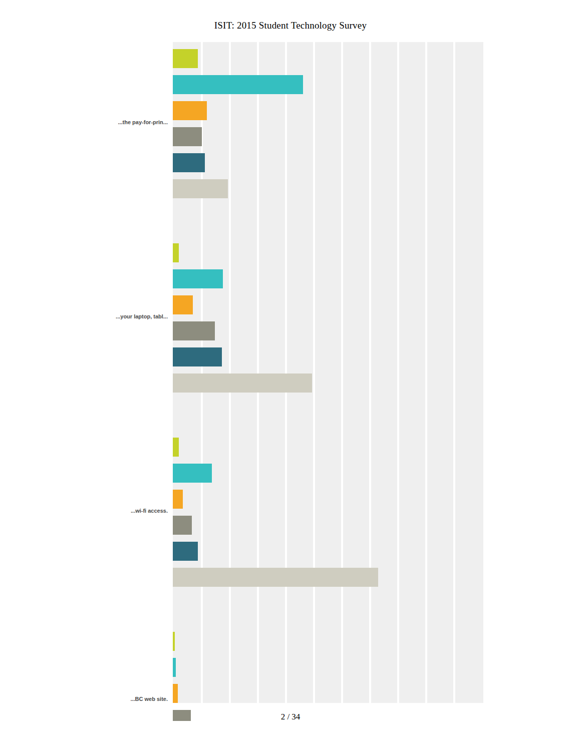ISIT: 2015 Student Technology Survey
...the pay-for-prin...
...your laptop, tabl...
...wi-fi access.
...BC web site.
2 / 34